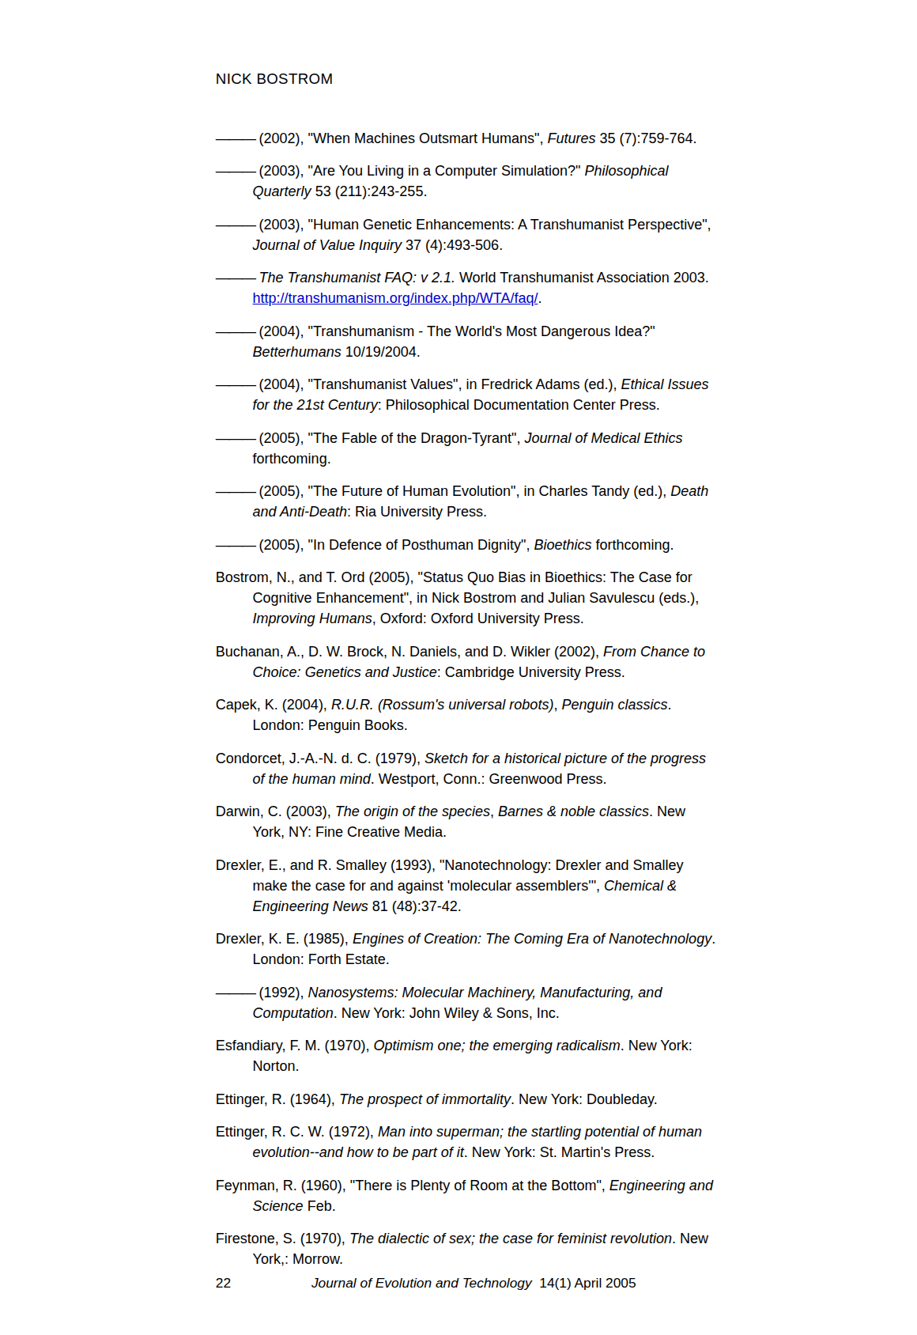NICK BOSTROM
——— (2002), "When Machines Outsmart Humans", Futures 35 (7):759-764.
——— (2003), "Are You Living in a Computer Simulation?" Philosophical Quarterly 53 (211):243-255.
——— (2003), "Human Genetic Enhancements: A Transhumanist Perspective", Journal of Value Inquiry 37 (4):493-506.
——— The Transhumanist FAQ: v 2.1. World Transhumanist Association 2003. http://transhumanism.org/index.php/WTA/faq/.
——— (2004), "Transhumanism - The World's Most Dangerous Idea?" Betterhumans 10/19/2004.
——— (2004), "Transhumanist Values", in Fredrick Adams (ed.), Ethical Issues for the 21st Century: Philosophical Documentation Center Press.
——— (2005), "The Fable of the Dragon-Tyrant", Journal of Medical Ethics forthcoming.
——— (2005), "The Future of Human Evolution", in Charles Tandy (ed.), Death and Anti-Death: Ria University Press.
——— (2005), "In Defence of Posthuman Dignity", Bioethics forthcoming.
Bostrom, N., and T. Ord (2005), "Status Quo Bias in Bioethics: The Case for Cognitive Enhancement", in Nick Bostrom and Julian Savulescu (eds.), Improving Humans, Oxford: Oxford University Press.
Buchanan, A., D. W. Brock, N. Daniels, and D. Wikler (2002), From Chance to Choice: Genetics and Justice: Cambridge University Press.
Capek, K. (2004), R.U.R. (Rossum's universal robots), Penguin classics. London: Penguin Books.
Condorcet, J.-A.-N. d. C. (1979), Sketch for a historical picture of the progress of the human mind. Westport, Conn.: Greenwood Press.
Darwin, C. (2003), The origin of the species, Barnes & noble classics. New York, NY: Fine Creative Media.
Drexler, E., and R. Smalley (1993), "Nanotechnology: Drexler and Smalley make the case for and against 'molecular assemblers'", Chemical & Engineering News 81 (48):37-42.
Drexler, K. E. (1985), Engines of Creation: The Coming Era of Nanotechnology. London: Forth Estate.
——— (1992), Nanosystems: Molecular Machinery, Manufacturing, and Computation. New York: John Wiley & Sons, Inc.
Esfandiary, F. M. (1970), Optimism one; the emerging radicalism. New York: Norton.
Ettinger, R. (1964), The prospect of immortality. New York: Doubleday.
Ettinger, R. C. W. (1972), Man into superman; the startling potential of human evolution--and how to be part of it. New York: St. Martin's Press.
Feynman, R. (1960), "There is Plenty of Room at the Bottom", Engineering and Science Feb.
Firestone, S. (1970), The dialectic of sex; the case for feminist revolution. New York,: Morrow.
22
Journal of Evolution and Technology 14(1) April 2005